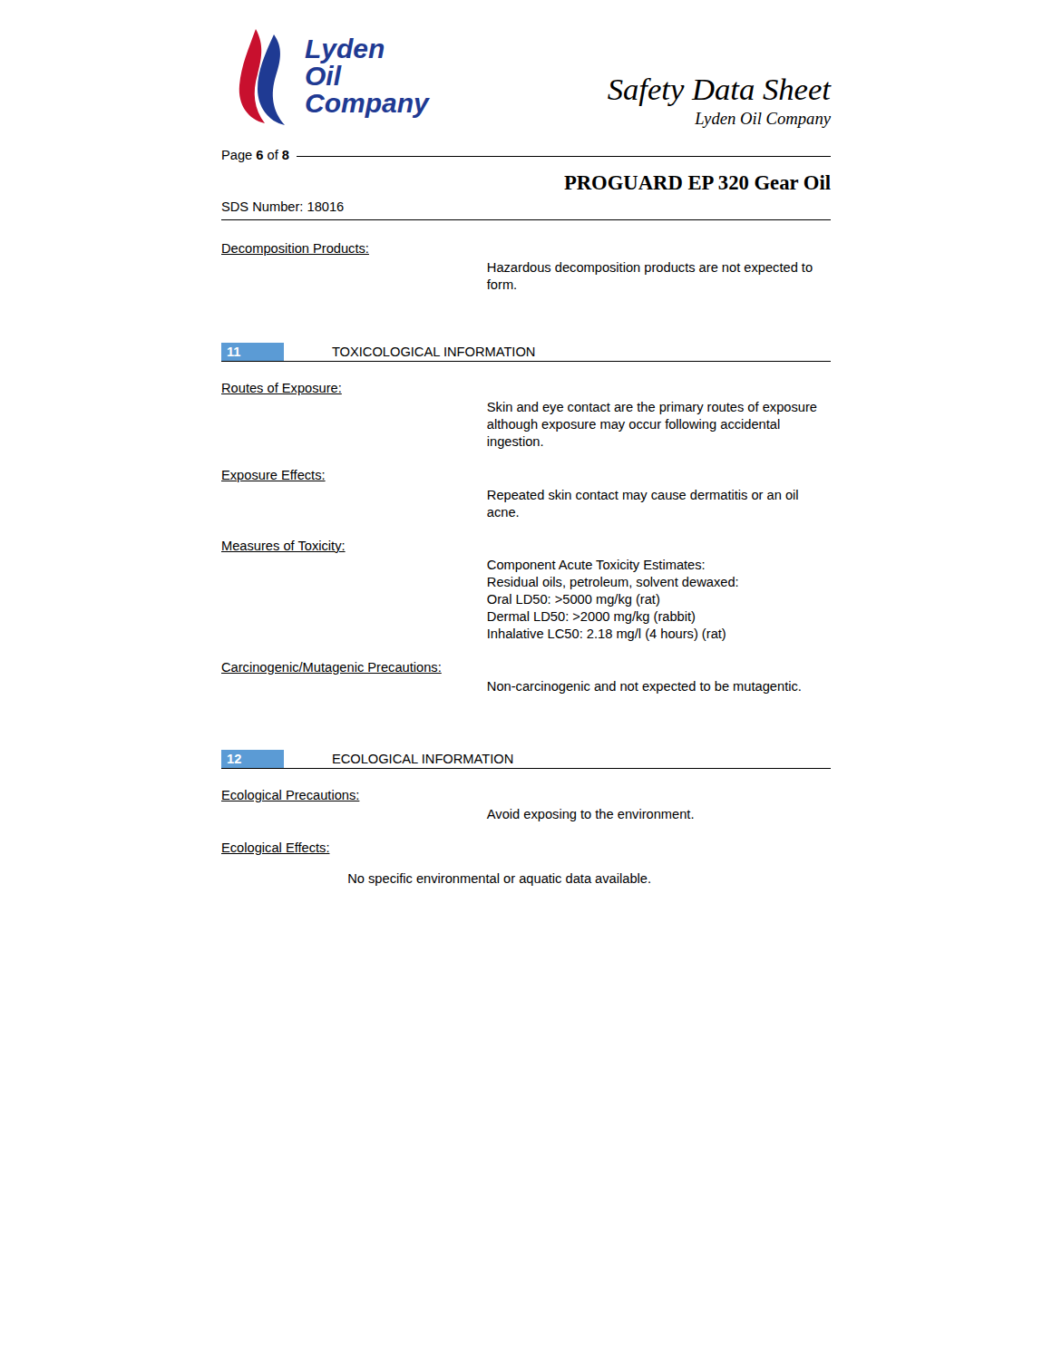Lyden Oil Company
Safety Data Sheet
Lyden Oil Company
Page 6 of 8
PROGUARD EP 320 Gear Oil
SDS Number: 18016
Decomposition Products:
Hazardous decomposition products are not expected to form.
11
TOXICOLOGICAL INFORMATION
Routes of Exposure:
Skin and eye contact are the primary routes of exposure although exposure may occur following accidental ingestion.
Exposure Effects:
Repeated skin contact may cause dermatitis or an oil acne.
Measures of Toxicity:
Component Acute Toxicity Estimates:
Residual oils, petroleum, solvent dewaxed:
Oral LD50: >5000 mg/kg (rat)
Dermal LD50: >2000 mg/kg (rabbit)
Inhalative LC50: 2.18 mg/l (4 hours) (rat)
Carcinogenic/Mutagenic Precautions:
Non-carcinogenic and not expected to be mutagentic.
12
ECOLOGICAL INFORMATION
Ecological Precautions:
Avoid exposing to the environment.
Ecological Effects:
No specific environmental or aquatic data available.